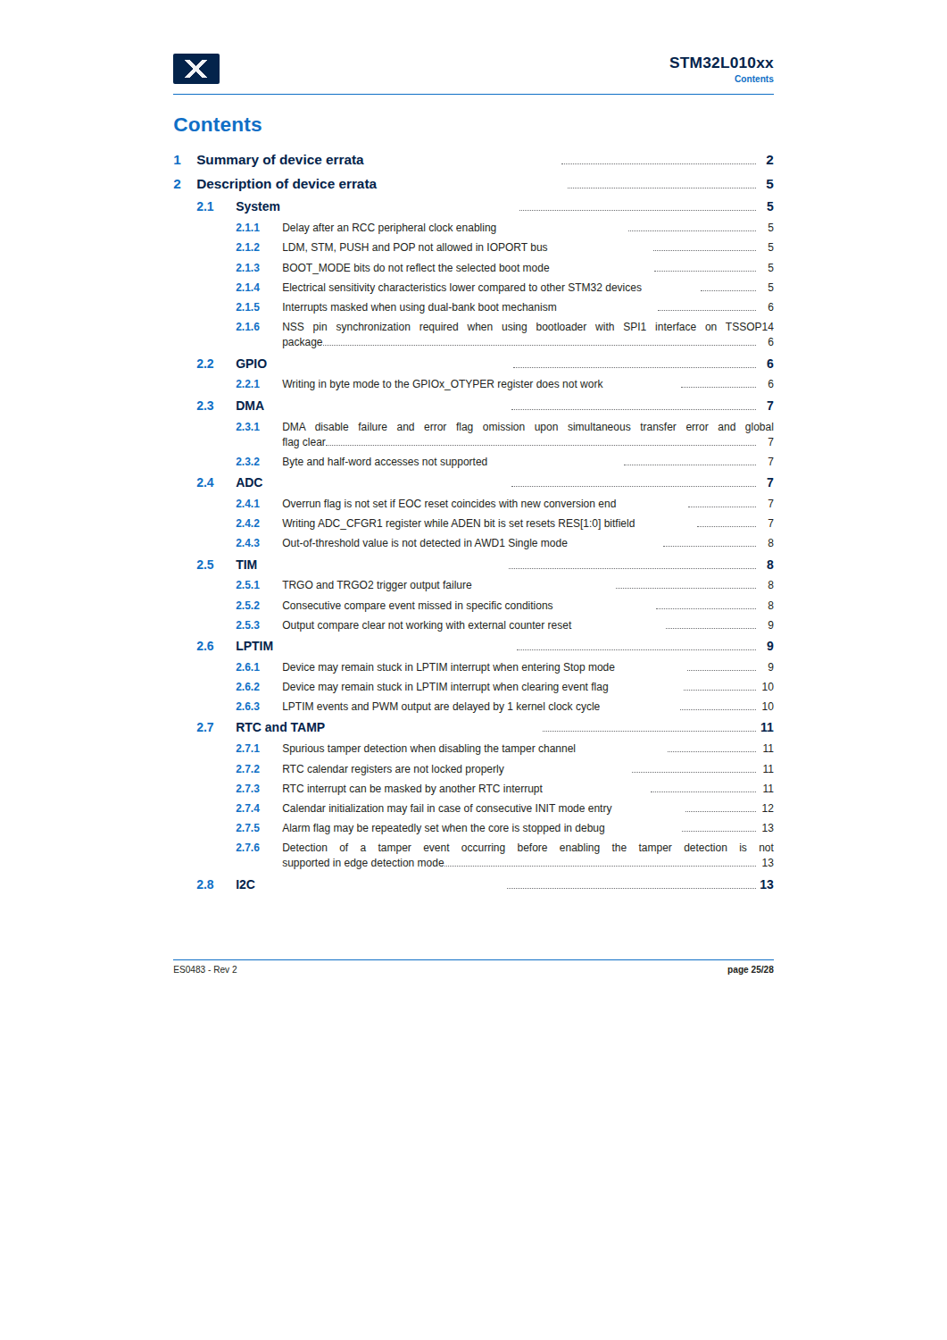STM32L010xx
Contents
Contents
1 Summary of device errata 2
2 Description of device errata 5
2.1 System 5
2.1.1 Delay after an RCC peripheral clock enabling 5
2.1.2 LDM, STM, PUSH and POP not allowed in IOPORT bus 5
2.1.3 BOOT_MODE bits do not reflect the selected boot mode 5
2.1.4 Electrical sensitivity characteristics lower compared to other STM32 devices 5
2.1.5 Interrupts masked when using dual-bank boot mechanism 6
2.1.6 NSS pin synchronization required when using bootloader with SPI1 interface on TSSOP14 package 6
2.2 GPIO 6
2.2.1 Writing in byte mode to the GPIOx_OTYPER register does not work 6
2.3 DMA 7
2.3.1 DMA disable failure and error flag omission upon simultaneous transfer error and global flag clear 7
2.3.2 Byte and half-word accesses not supported 7
2.4 ADC 7
2.4.1 Overrun flag is not set if EOC reset coincides with new conversion end 7
2.4.2 Writing ADC_CFGR1 register while ADEN bit is set resets RES[1:0] bitfield 7
2.4.3 Out-of-threshold value is not detected in AWD1 Single mode 8
2.5 TIM 8
2.5.1 TRGO and TRGO2 trigger output failure 8
2.5.2 Consecutive compare event missed in specific conditions 8
2.5.3 Output compare clear not working with external counter reset 9
2.6 LPTIM 9
2.6.1 Device may remain stuck in LPTIM interrupt when entering Stop mode 9
2.6.2 Device may remain stuck in LPTIM interrupt when clearing event flag 10
2.6.3 LPTIM events and PWM output are delayed by 1 kernel clock cycle 10
2.7 RTC and TAMP 11
2.7.1 Spurious tamper detection when disabling the tamper channel 11
2.7.2 RTC calendar registers are not locked properly 11
2.7.3 RTC interrupt can be masked by another RTC interrupt 11
2.7.4 Calendar initialization may fail in case of consecutive INIT mode entry 12
2.7.5 Alarm flag may be repeatedly set when the core is stopped in debug 13
2.7.6 Detection of a tamper event occurring before enabling the tamper detection is not supported in edge detection mode 13
2.8 I2C 13
ES0483 - Rev 2
page 25/28